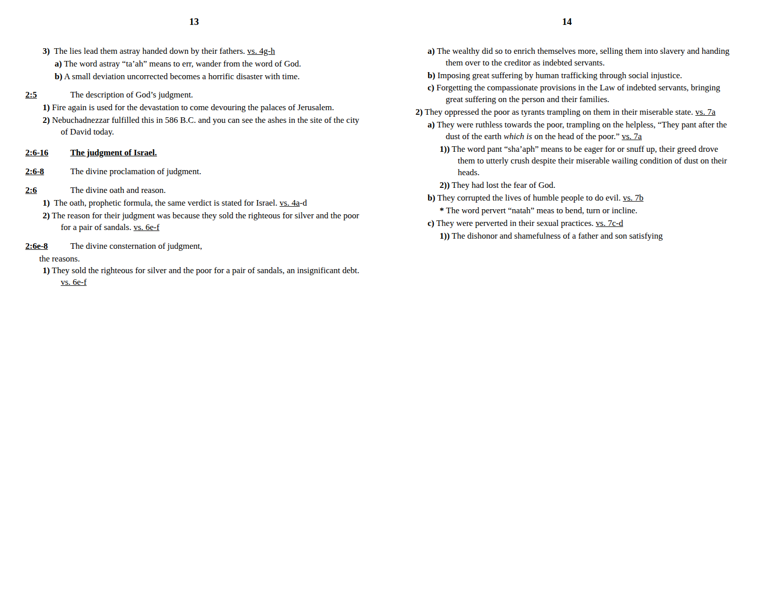13
3) The lies lead them astray handed down by their fathers. vs. 4g-h
a) The word astray “ta’ah” means to err, wander from the word of God.
b) A small deviation uncorrected becomes a horrific disaster with time.
2:5 The description of God’s judgment.
1) Fire again is used for the devastation to come devouring the palaces of Jerusalem.
2) Nebuchadnezzar fulfilled this in 586 B.C. and you can see the ashes in the site of the city of David today.
2:6-16 The judgment of Israel.
2:6-8 The divine proclamation of judgment.
2:6 The divine oath and reason.
1) The oath, prophetic formula, the same verdict is stated for Israel. vs. 4a-d
2) The reason for their judgment was because they sold the righteous for silver and the poor for a pair of sandals. vs. 6e-f
2:6e-8 The divine consternation of judgment,
the reasons.
1) They sold the righteous for silver and the poor for a pair of sandals, an insignificant debt. vs. 6e-f
14
a) The wealthy did so to enrich themselves more, selling them into slavery and handing them over to the creditor as indebted servants.
b) Imposing great suffering by human trafficking through social injustice.
c) Forgetting the compassionate provisions in the Law of indebted servants, bringing great suffering on the person and their families.
2) They oppressed the poor as tyrants trampling on them in their miserable state. vs. 7a
a) They were ruthless towards the poor, trampling on the helpless, “They pant after the dust of the earth which is on the head of the poor.” vs. 7a
1)) The word pant “sha’aph” means to be eager for or snuff up, their greed drove them to utterly crush despite their miserable wailing condition of dust on their heads.
2)) They had lost the fear of God.
b) They corrupted the lives of humble people to do evil. vs. 7b
* The word pervert “natah” meas to bend, turn or incline.
c) They were perverted in their sexual practices. vs. 7c-d
1)) The dishonor and shamefulness of a father and son satisfying